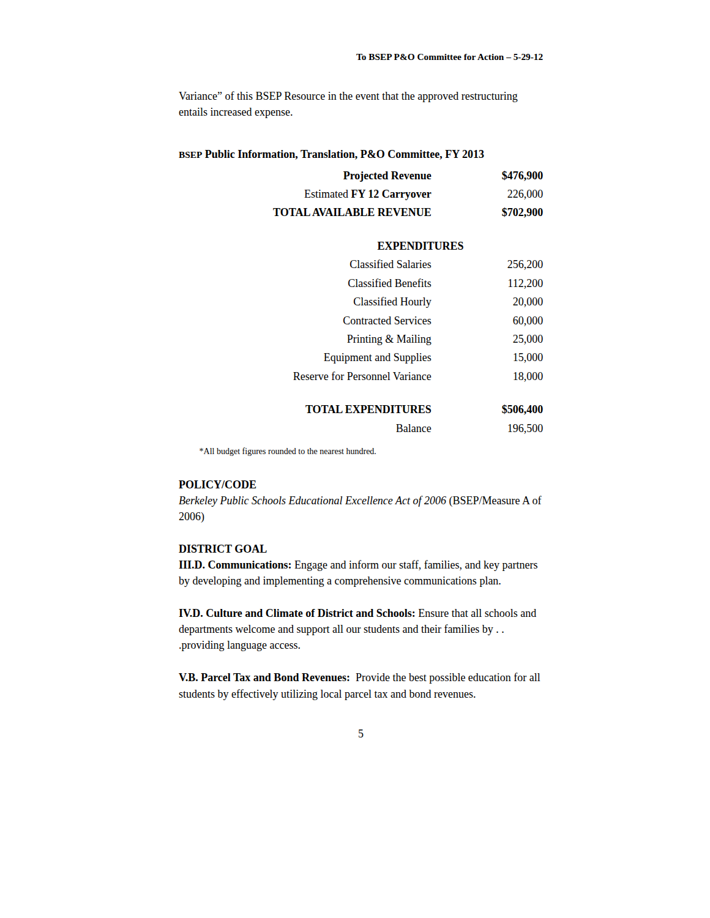To BSEP P&O Committee for Action – 5-29-12
Variance” of this BSEP Resource in the event that the approved restructuring entails increased expense.
BSEP Public Information, Translation, P&O Committee, FY 2013
| Projected Revenue | $476,900 |
| Estimated FY 12 Carryover | 226,000 |
| TOTAL AVAILABLE REVENUE | $702,900 |
| EXPENDITURES | |
| Classified Salaries | 256,200 |
| Classified Benefits | 112,200 |
| Classified Hourly | 20,000 |
| Contracted Services | 60,000 |
| Printing & Mailing | 25,000 |
| Equipment and Supplies | 15,000 |
| Reserve for Personnel Variance | 18,000 |
| TOTAL EXPENDITURES | $506,400 |
| Balance | 196,500 |
*All budget figures rounded to the nearest hundred.
POLICY/CODE
Berkeley Public Schools Educational Excellence Act of 2006 (BSEP/Measure A of 2006)
DISTRICT GOAL
III.D. Communications: Engage and inform our staff, families, and key partners by developing and implementing a comprehensive communications plan.
IV.D. Culture and Climate of District and Schools: Ensure that all schools and departments welcome and support all our students and their families by . . .providing language access.
V.B. Parcel Tax and Bond Revenues: Provide the best possible education for all students by effectively utilizing local parcel tax and bond revenues.
5